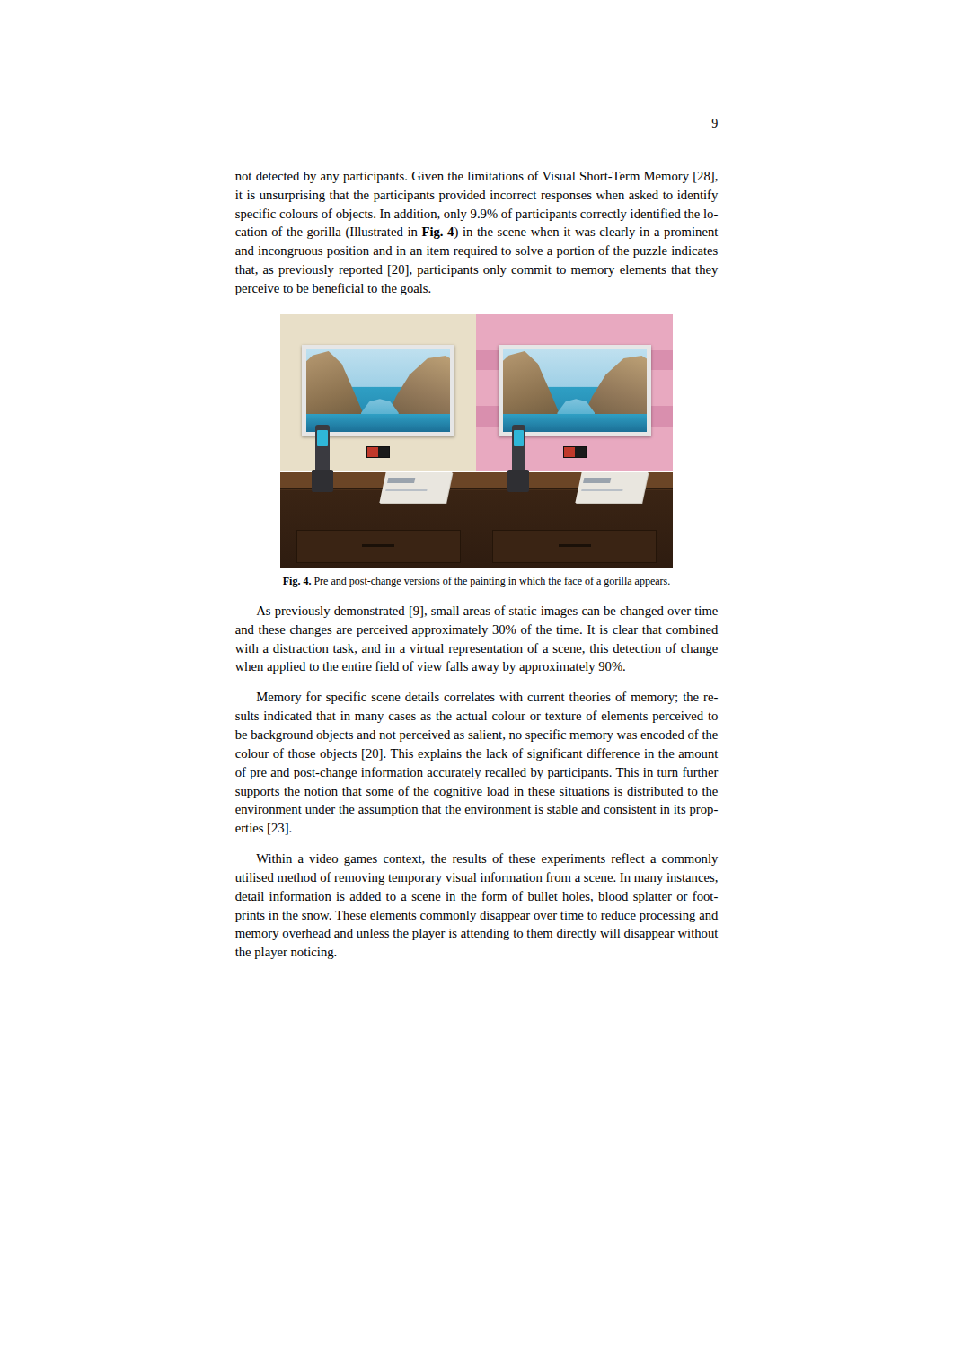9
not detected by any participants. Given the limitations of Visual Short-Term Memory [28], it is unsurprising that the participants provided incorrect responses when asked to identify specific colours of objects. In addition, only 9.9% of participants correctly identified the location of the gorilla (Illustrated in Fig. 4) in the scene when it was clearly in a prominent and incongruous position and in an item required to solve a portion of the puzzle indicates that, as previously reported [20], participants only commit to memory elements that they perceive to be beneficial to the goals.
Fig. 4. Pre and post-change versions of the painting in which the face of a gorilla appears.
As previously demonstrated [9], small areas of static images can be changed over time and these changes are perceived approximately 30% of the time. It is clear that combined with a distraction task, and in a virtual representation of a scene, this detection of change when applied to the entire field of view falls away by approximately 90%.
Memory for specific scene details correlates with current theories of memory; the results indicated that in many cases as the actual colour or texture of elements perceived to be background objects and not perceived as salient, no specific memory was encoded of the colour of those objects [20]. This explains the lack of significant difference in the amount of pre and post-change information accurately recalled by participants. This in turn further supports the notion that some of the cognitive load in these situations is distributed to the environment under the assumption that the environment is stable and consistent in its properties [23].
Within a video games context, the results of these experiments reflect a commonly utilised method of removing temporary visual information from a scene. In many instances, detail information is added to a scene in the form of bullet holes, blood splatter or footprints in the snow. These elements commonly disappear over time to reduce processing and memory overhead and unless the player is attending to them directly will disappear without the player noticing.